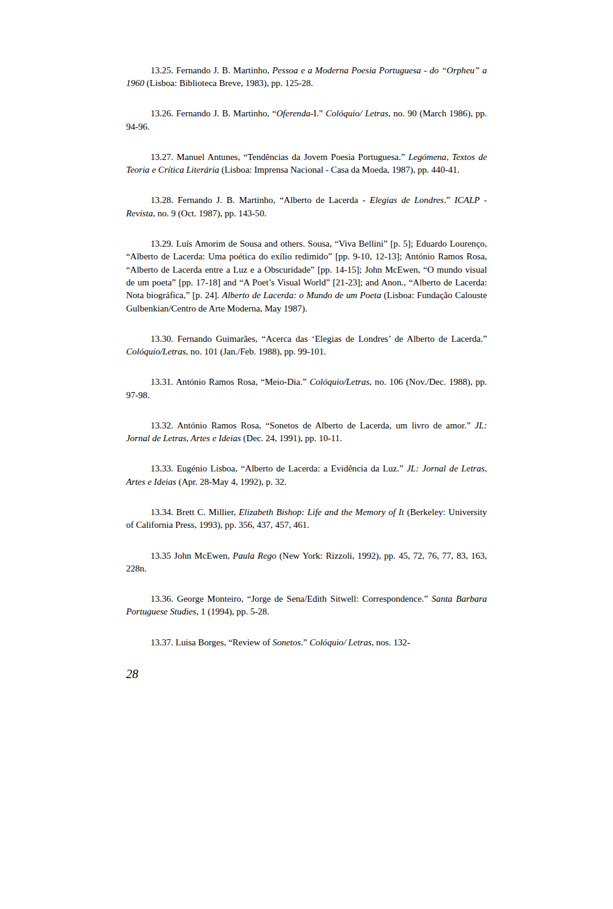13.25. Fernando J. B. Martinho, Pessoa e a Moderna Poesia Portuguesa - do “Orpheu” a 1960 (Lisboa: Biblioteca Breve, 1983), pp. 125-28.
13.26. Fernando J. B. Martinho, “Oferenda-I.” Colóquio/ Letras, no. 90 (March 1986), pp. 94-96.
13.27. Manuel Antunes, “Tendências da Jovem Poesia Portuguesa.” Legómena, Textos de Teoria e Crítica Literária (Lisboa: Imprensa Nacional - Casa da Moeda, 1987), pp. 440-41.
13.28. Fernando J. B. Martinho, “Alberto de Lacerda - Elegias de Londres.” ICALP - Revista, no. 9 (Oct. 1987), pp. 143-50.
13.29. Luís Amorim de Sousa and others. Sousa, “Viva Bellini” [p. 5]; Eduardo Lourenço, “Alberto de Lacerda: Uma poética do exílio redimido” [pp. 9-10, 12-13]; António Ramos Rosa, “Alberto de Lacerda entre a Luz e a Obscuridade” [pp. 14-15]; John McEwen, “O mundo visual de um poeta” [pp. 17-18] and “A Poet’s Visual World” [21-23]; and Anon., “Alberto de Lacerda: Nota biográfica,” [p. 24]. Alberto de Lacerda: o Mundo de um Poeta (Lisboa: Fundação Calouste Gulbenkian/Centro de Arte Moderna, May 1987).
13.30. Fernando Guimarães, “Acerca das ‘Elegias de Londres’ de Alberto de Lacerda.” Colóquio/Letras, no. 101 (Jan./Feb. 1988), pp. 99-101.
13.31. António Ramos Rosa, “Meio-Dia.” Colóquio/Letras, no. 106 (Nov./Dec. 1988), pp. 97-98.
13.32. António Ramos Rosa, “Sonetos de Alberto de Lacerda, um livro de amor.” JL: Jornal de Letras, Artes e Ideias (Dec. 24, 1991), pp. 10-11.
13.33. Eugénio Lisboa, “Alberto de Lacerda: a Evidência da Luz.” JL: Jornal de Letras, Artes e Ideias (Apr. 28-May 4, 1992), p. 32.
13.34. Brett C. Millier, Elizabeth Bishop: Life and the Memory of It (Berkeley: University of California Press, 1993), pp. 356, 437, 457, 461.
13.35 John McEwen, Paula Rego (New York: Rizzoli, 1992), pp. 45, 72, 76, 77, 83, 163, 228n.
13.36. George Monteiro, “Jorge de Sena/Edith Sitwell: Correspondence.” Santa Barbara Portuguese Studies, 1 (1994), pp. 5-28.
13.37. Luisa Borges, “Review of Sonetos.” Colóquio/ Letras, nos. 132-
28